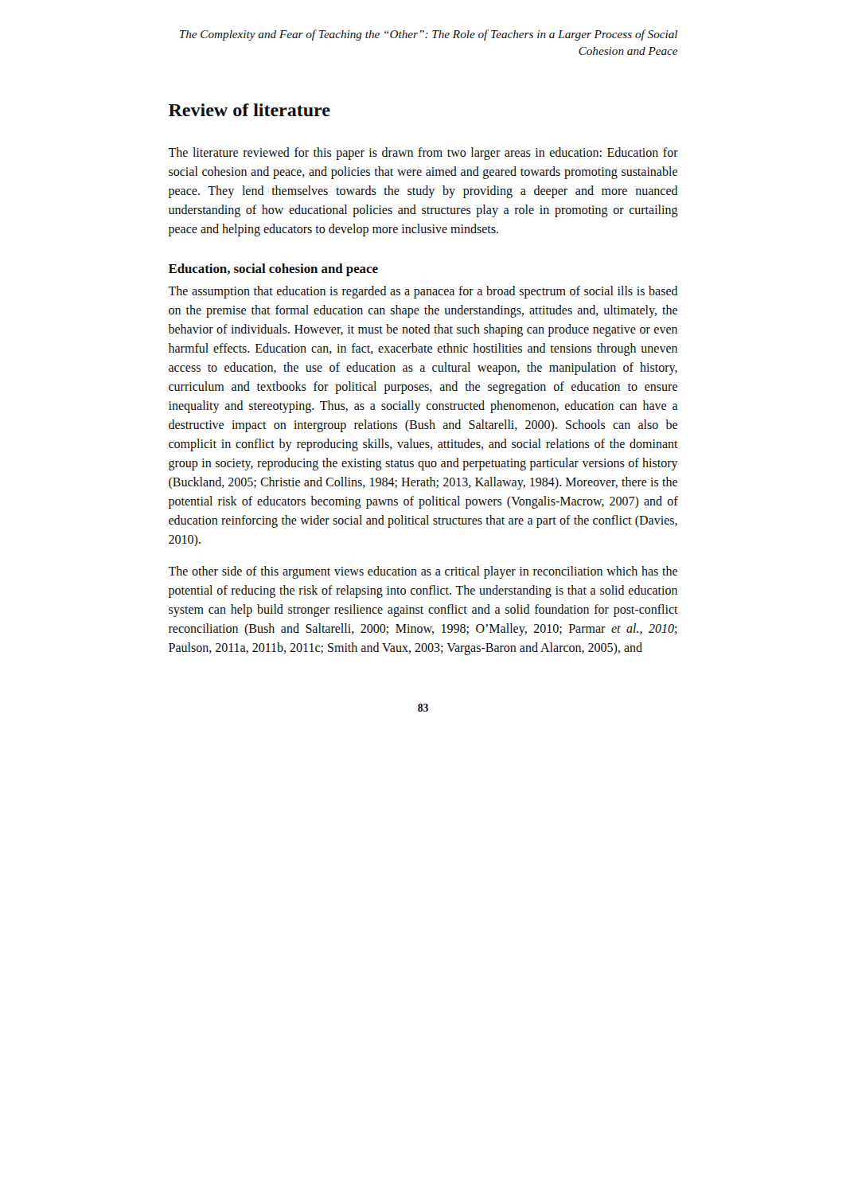The Complexity and Fear of Teaching the “Other”: The Role of Teachers in a Larger Process of Social Cohesion and Peace
Review of literature
The literature reviewed for this paper is drawn from two larger areas in education: Education for social cohesion and peace, and policies that were aimed and geared towards promoting sustainable peace. They lend themselves towards the study by providing a deeper and more nuanced understanding of how educational policies and structures play a role in promoting or curtailing peace and helping educators to develop more inclusive mindsets.
Education, social cohesion and peace
The assumption that education is regarded as a panacea for a broad spectrum of social ills is based on the premise that formal education can shape the understandings, attitudes and, ultimately, the behavior of individuals. However, it must be noted that such shaping can produce negative or even harmful effects. Education can, in fact, exacerbate ethnic hostilities and tensions through uneven access to education, the use of education as a cultural weapon, the manipulation of history, curriculum and textbooks for political purposes, and the segregation of education to ensure inequality and stereotyping. Thus, as a socially constructed phenomenon, education can have a destructive impact on intergroup relations (Bush and Saltarelli, 2000). Schools can also be complicit in conflict by reproducing skills, values, attitudes, and social relations of the dominant group in society, reproducing the existing status quo and perpetuating particular versions of history (Buckland, 2005; Christie and Collins, 1984; Herath; 2013, Kallaway, 1984). Moreover, there is the potential risk of educators becoming pawns of political powers (Vongalis-Macrow, 2007) and of education reinforcing the wider social and political structures that are a part of the conflict (Davies, 2010).
The other side of this argument views education as a critical player in reconciliation which has the potential of reducing the risk of relapsing into conflict. The understanding is that a solid education system can help build stronger resilience against conflict and a solid foundation for post-conflict reconciliation (Bush and Saltarelli, 2000; Minow, 1998; O’Malley, 2010; Parmar et al., 2010; Paulson, 2011a, 2011b, 2011c; Smith and Vaux, 2003; Vargas-Baron and Alarcon, 2005), and
83